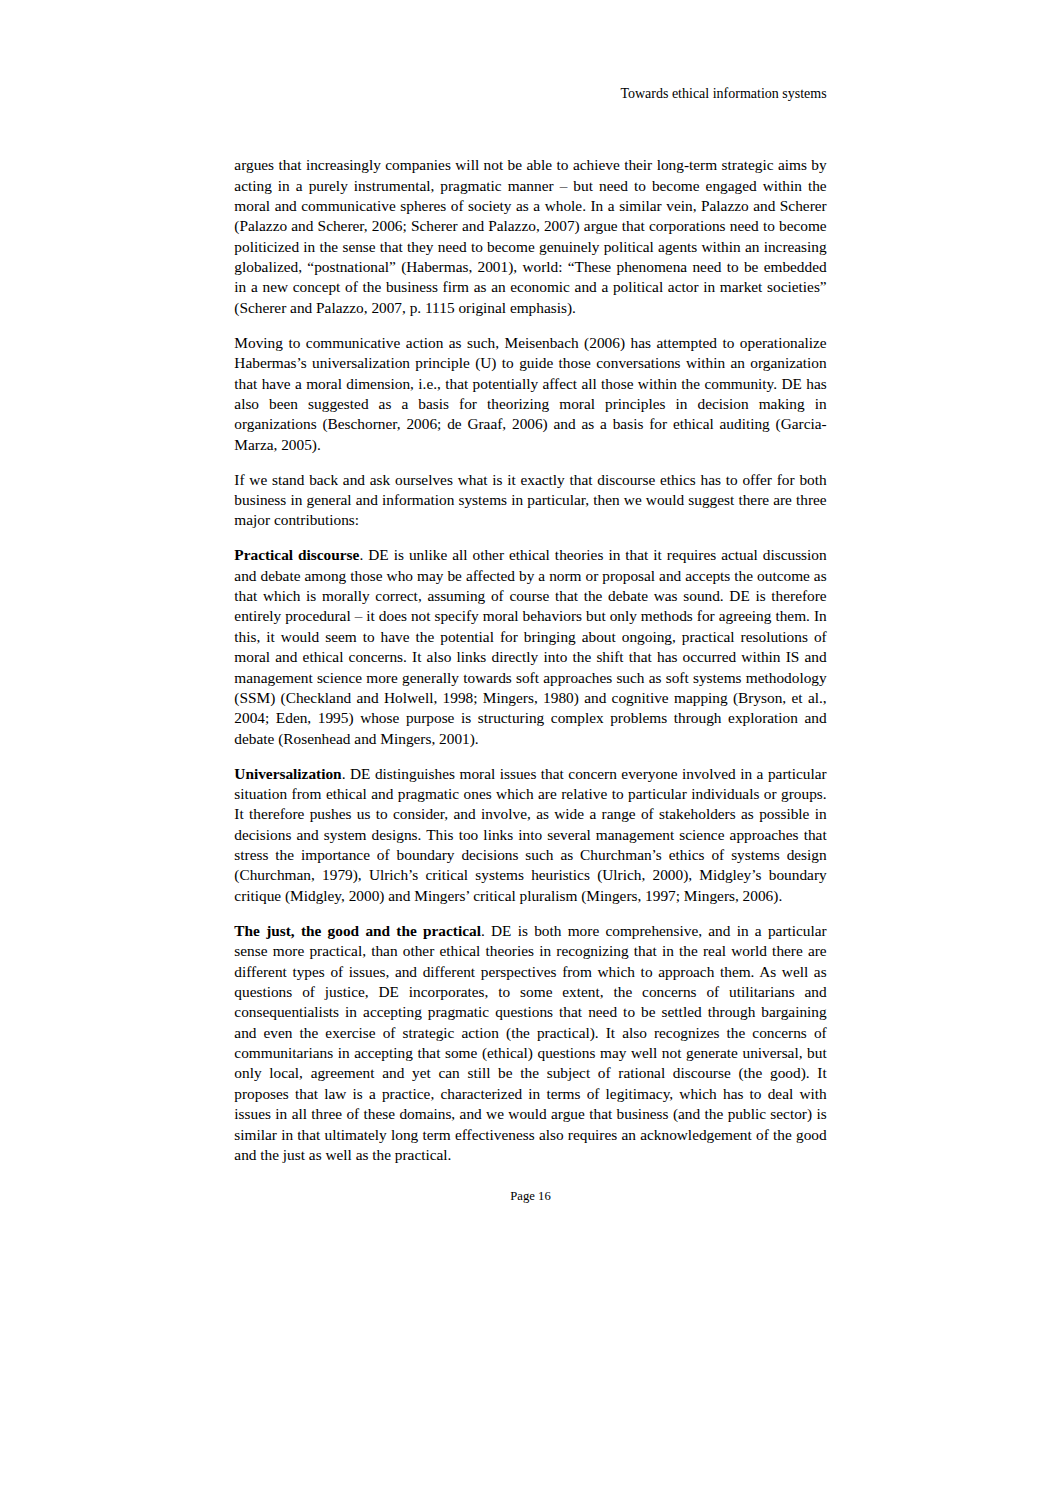Towards ethical information systems
argues that increasingly companies will not be able to achieve their long-term strategic aims by acting in a purely instrumental, pragmatic manner – but need to become engaged within the moral and communicative spheres of society as a whole. In a similar vein, Palazzo and Scherer (Palazzo and Scherer, 2006; Scherer and Palazzo, 2007) argue that corporations need to become politicized in the sense that they need to become genuinely political agents within an increasing globalized, “postnational” (Habermas, 2001), world: “These phenomena need to be embedded in a new concept of the business firm as an economic and a political actor in market societies” (Scherer and Palazzo, 2007, p. 1115 original emphasis).
Moving to communicative action as such, Meisenbach (2006) has attempted to operationalize Habermas’s universalization principle (U) to guide those conversations within an organization that have a moral dimension, i.e., that potentially affect all those within the community. DE has also been suggested as a basis for theorizing moral principles in decision making in organizations (Beschorner, 2006; de Graaf, 2006) and as a basis for ethical auditing (Garcia-Marza, 2005).
If we stand back and ask ourselves what is it exactly that discourse ethics has to offer for both business in general and information systems in particular, then we would suggest there are three major contributions:
Practical discourse. DE is unlike all other ethical theories in that it requires actual discussion and debate among those who may be affected by a norm or proposal and accepts the outcome as that which is morally correct, assuming of course that the debate was sound. DE is therefore entirely procedural – it does not specify moral behaviors but only methods for agreeing them. In this, it would seem to have the potential for bringing about ongoing, practical resolutions of moral and ethical concerns. It also links directly into the shift that has occurred within IS and management science more generally towards soft approaches such as soft systems methodology (SSM) (Checkland and Holwell, 1998; Mingers, 1980) and cognitive mapping (Bryson, et al., 2004; Eden, 1995) whose purpose is structuring complex problems through exploration and debate (Rosenhead and Mingers, 2001).
Universalization. DE distinguishes moral issues that concern everyone involved in a particular situation from ethical and pragmatic ones which are relative to particular individuals or groups. It therefore pushes us to consider, and involve, as wide a range of stakeholders as possible in decisions and system designs. This too links into several management science approaches that stress the importance of boundary decisions such as Churchman’s ethics of systems design (Churchman, 1979), Ulrich’s critical systems heuristics (Ulrich, 2000), Midgley’s boundary critique (Midgley, 2000) and Mingers’ critical pluralism (Mingers, 1997; Mingers, 2006).
The just, the good and the practical. DE is both more comprehensive, and in a particular sense more practical, than other ethical theories in recognizing that in the real world there are different types of issues, and different perspectives from which to approach them. As well as questions of justice, DE incorporates, to some extent, the concerns of utilitarians and consequentialists in accepting pragmatic questions that need to be settled through bargaining and even the exercise of strategic action (the practical). It also recognizes the concerns of communitarians in accepting that some (ethical) questions may well not generate universal, but only local, agreement and yet can still be the subject of rational discourse (the good). It proposes that law is a practice, characterized in terms of legitimacy, which has to deal with issues in all three of these domains, and we would argue that business (and the public sector) is similar in that ultimately long term effectiveness also requires an acknowledgement of the good and the just as well as the practical.
Page 16